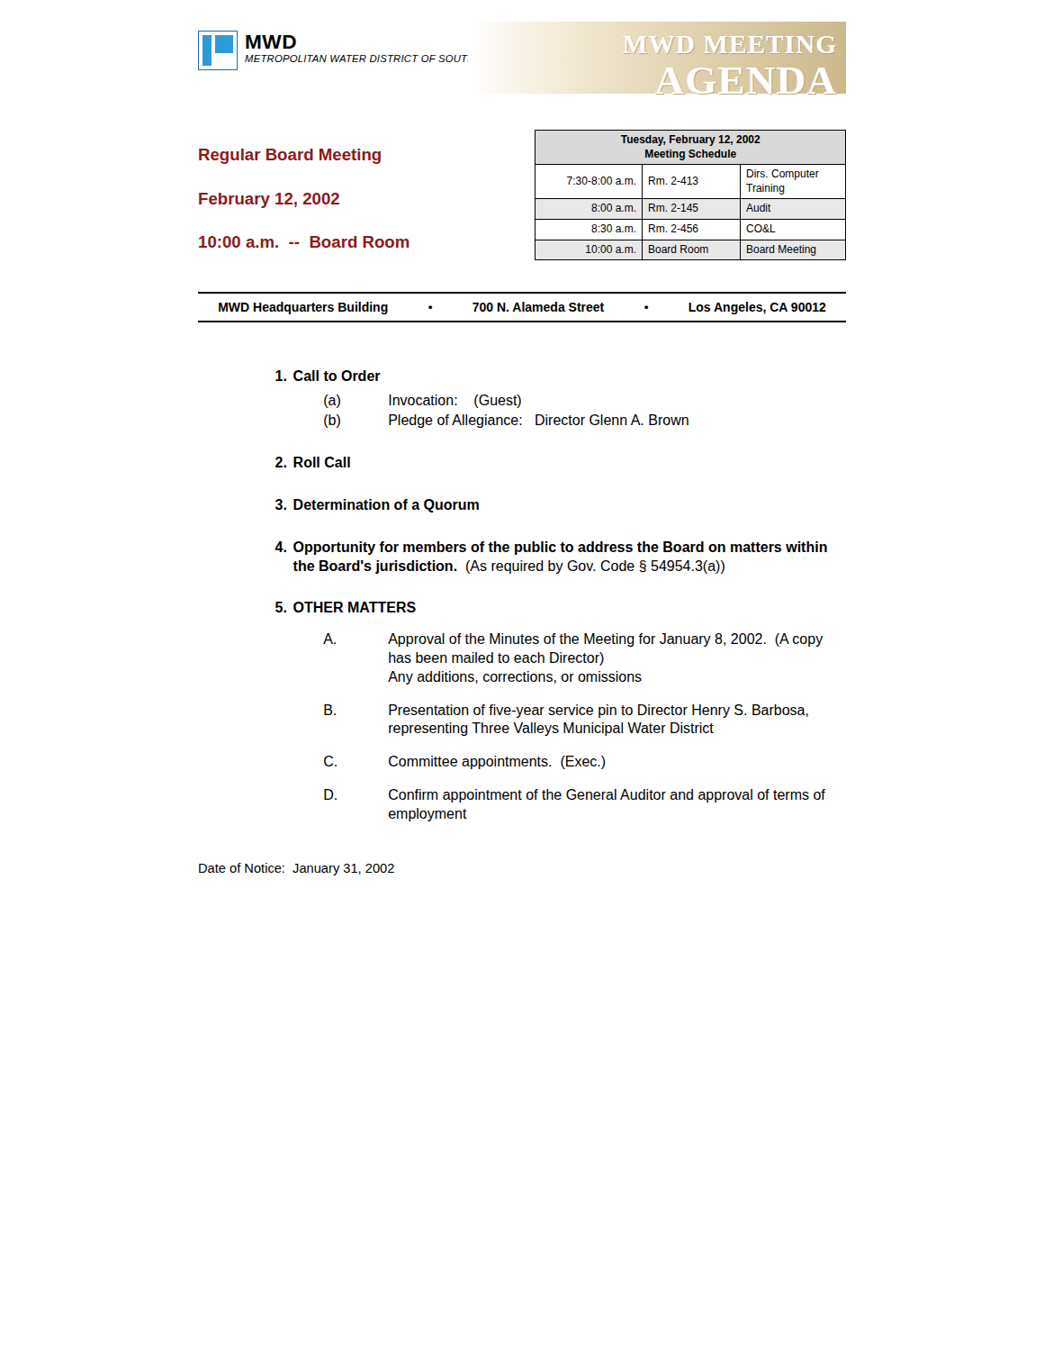MWD
METROPOLITAN WATER DISTRICT OF SOUTHERN CALIFORNIA
MWD MEETING
AGENDA
Regular Board Meeting
February 12, 2002
10:00 a.m. -- Board Room
| Tuesday, February 12, 2002 Meeting Schedule |
| --- |
| 7:30-8:00 a.m. | Rm. 2-413 | Dirs. Computer Training |
| 8:00 a.m. | Rm. 2-145 | Audit |
| 8:30 a.m. | Rm. 2-456 | CO&L |
| 10:00 a.m. | Board Room | Board Meeting |
MWD Headquarters Building • 700 N. Alameda Street • Los Angeles, CA 90012
1. Call to Order
(a) Invocation: (Guest)
(b) Pledge of Allegiance: Director Glenn A. Brown
2. Roll Call
3. Determination of a Quorum
4. Opportunity for members of the public to address the Board on matters within the Board's jurisdiction. (As required by Gov. Code § 54954.3(a))
5. OTHER MATTERS
A. Approval of the Minutes of the Meeting for January 8, 2002. (A copy has been mailed to each Director)
Any additions, corrections, or omissions
B. Presentation of five-year service pin to Director Henry S. Barbosa, representing Three Valleys Municipal Water District
C. Committee appointments. (Exec.)
D. Confirm appointment of the General Auditor and approval of terms of employment
Date of Notice: January 31, 2002